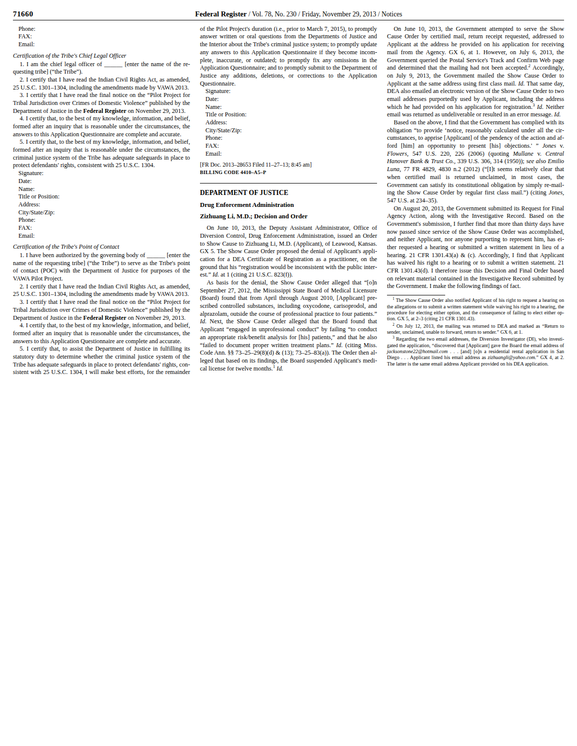71660
Federal Register / Vol. 78, No. 230 / Friday, November 29, 2013 / Notices
Phone:
FAX:
Email:
Certification of the Tribe's Chief Legal Officer
1. I am the chief legal officer of ______ [enter the name of the requesting tribe] (“the Tribe”).
2. I certify that I have read the Indian Civil Rights Act, as amended, 25 U.S.C. 1301–1304, including the amendments made by VAWA 2013.
3. I certify that I have read the final notice on the “Pilot Project for Tribal Jurisdiction over Crimes of Domestic Violence” published by the Department of Justice in the Federal Register on November 29, 2013.
4. I certify that, to the best of my knowledge, information, and belief, formed after an inquiry that is reasonable under the circumstances, the answers to this Application Questionnaire are complete and accurate.
5. I certify that, to the best of my knowledge, information, and belief, formed after an inquiry that is reasonable under the circumstances, the criminal justice system of the Tribe has adequate safeguards in place to protect defendants' rights, consistent with 25 U.S.C. 1304.
Signature:
Date:
Name:
Title or Position:
Address:
City/State/Zip:
Phone:
FAX:
Email:
Certification of the Tribe's Point of Contact
1. I have been authorized by the governing body of ______ [enter the name of the requesting tribe] (“the Tribe”) to serve as the Tribe's point of contact (POC) with the Department of Justice for purposes of the VAWA Pilot Project.
2. I certify that I have read the Indian Civil Rights Act, as amended, 25 U.S.C. 1301–1304, including the amendments made by VAWA 2013.
3. I certify that I have read the final notice on the “Pilot Project for Tribal Jurisdiction over Crimes of Domestic Violence” published by the Department of Justice in the Federal Register on November 29, 2013.
4. I certify that, to the best of my knowledge, information, and belief, formed after an inquiry that is reasonable under the circumstances, the answers to this Application Questionnaire are complete and accurate.
5. I certify that, to assist the Department of Justice in fulfilling its statutory duty to determine whether the criminal justice system of the Tribe has adequate safeguards in place to protect defendants' rights, consistent with 25 U.S.C. 1304, I will make best efforts, for the remainder of the Pilot Project's duration (i.e., prior to March 7, 2015), to promptly answer written or oral questions from the Departments of Justice and the Interior about the Tribe's criminal justice system; to promptly update any answers to this Application Questionnaire if they become incomplete, inaccurate, or outdated; to promptly fix any omissions in the Application Questionnaire; and to promptly submit to the Department of Justice any additions, deletions, or corrections to the Application Questionnaire.
Signature:
Date:
Name:
Title or Position:
Address:
City/State/Zip:
Phone:
FAX:
Email:
[FR Doc. 2013–28653 Filed 11–27–13; 8:45 am]
BILLING CODE 4410–A5–P
DEPARTMENT OF JUSTICE
Drug Enforcement Administration
Zizhuang Li, M.D.; Decision and Order
On June 10, 2013, the Deputy Assistant Administrator, Office of Diversion Control, Drug Enforcement Administration, issued an Order to Show Cause to Zizhuang Li, M.D. (Applicant), of Leawood, Kansas. GX 5. The Show Cause Order proposed the denial of Applicant's application for a DEA Certificate of Registration as a practitioner, on the ground that his “registration would be inconsistent with the public interest.” Id. at 1 (citing 21 U.S.C. 823(f)).
As basis for the denial, the Show Cause Order alleged that “[o]n September 27, 2012, the Mississippi State Board of Medical Licensure (Board) found that from April through August 2010, [Applicant] prescribed controlled substances, including oxycodone, carisoprodol, and alprazolam, outside the course of professional practice to four patients.” Id. Next, the Show Cause Order alleged that the Board found that Applicant “engaged in unprofessional conduct” by failing “to conduct an appropriate risk/benefit analysis for [his] patients,” and that he also “failed to document proper written treatment plans.” Id. (citing Miss. Code Ann. §§ 73–25–29(8)(d) & (13); 73–25–83(a)). The Order then alleged that based on its findings, the Board suspended Applicant's medical license for twelve months.1 Id.
On June 10, 2013, the Government attempted to serve the Show Cause Order by certified mail, return receipt requested, addressed to Applicant at the address he provided on his application for receiving mail from the Agency. GX 6, at 1. However, on July 6, 2013, the Government queried the Postal Service's Track and Confirm Web page and determined that the mailing had not been accepted.2 Accordingly, on July 9, 2013, the Government mailed the Show Cause Order to Applicant at the same address using first class mail. Id. That same day, DEA also emailed an electronic version of the Show Cause Order to two email addresses purportedly used by Applicant, including the address which he had provided on his application for registration.3 Id. Neither email was returned as undeliverable or resulted in an error message. Id.
Based on the above, I find that the Government has complied with its obligation “to provide ‘notice, reasonably calculated under all the circumstances, to apprise [Applicant] of the pendency of the action and afford [him] an opportunity to present [his] objections.' ” Jones v. Flowers, 547 U.S. 220, 226 (2006) (quoting Mullane v. Central Hanover Bank & Trust Co., 339 U.S. 306, 314 (1950)); see also Emilio Luna, 77 FR 4829, 4830 n.2 (2012) (“[I]t seems relatively clear that when certified mail is returned unclaimed, in most cases, the Government can satisfy its constitutional obligation by simply re-mailing the Show Cause Order by regular first class mail.”) (citing Jones, 547 U.S. at 234–35).
On August 20, 2013, the Government submitted its Request for Final Agency Action, along with the Investigative Record. Based on the Government's submission, I further find that more than thirty days have now passed since service of the Show Cause Order was accomplished, and neither Applicant, nor anyone purporting to represent him, has either requested a hearing or submitted a written statement in lieu of a hearing. 21 CFR 1301.43(a) & (c). Accordingly, I find that Applicant has waived his right to a hearing or to submit a written statement. 21 CFR 1301.43(d). I therefore issue this Decision and Final Order based on relevant material contained in the Investigative Record submitted by the Government. I make the following findings of fact.
1 The Show Cause Order also notified Applicant of his right to request a hearing on the allegations or to submit a written statement while waiving his right to a hearing, the procedure for electing either option, and the consequence of failing to elect either option. GX 5, at 2–3 (citing 21 CFR 1301.43).
2 On July 12, 2013, the mailing was returned to DEA and marked as “Return to sender, unclaimed, unable to forward, return to sender.” GX 6, at 1.
3 Regarding the two email addresses, the Diversion Investigator (DI), who investigated the application, “discovered that [Applicant] gave the Board the email address of jacksonstone22@hotmail.com . . . [and] [o]n a residential rental application in San Diego . . . Applicant listed his email address as zizhuangli@yahoo.com.” GX 4, at 2. The latter is the same email address Applicant provided on his DEA application.